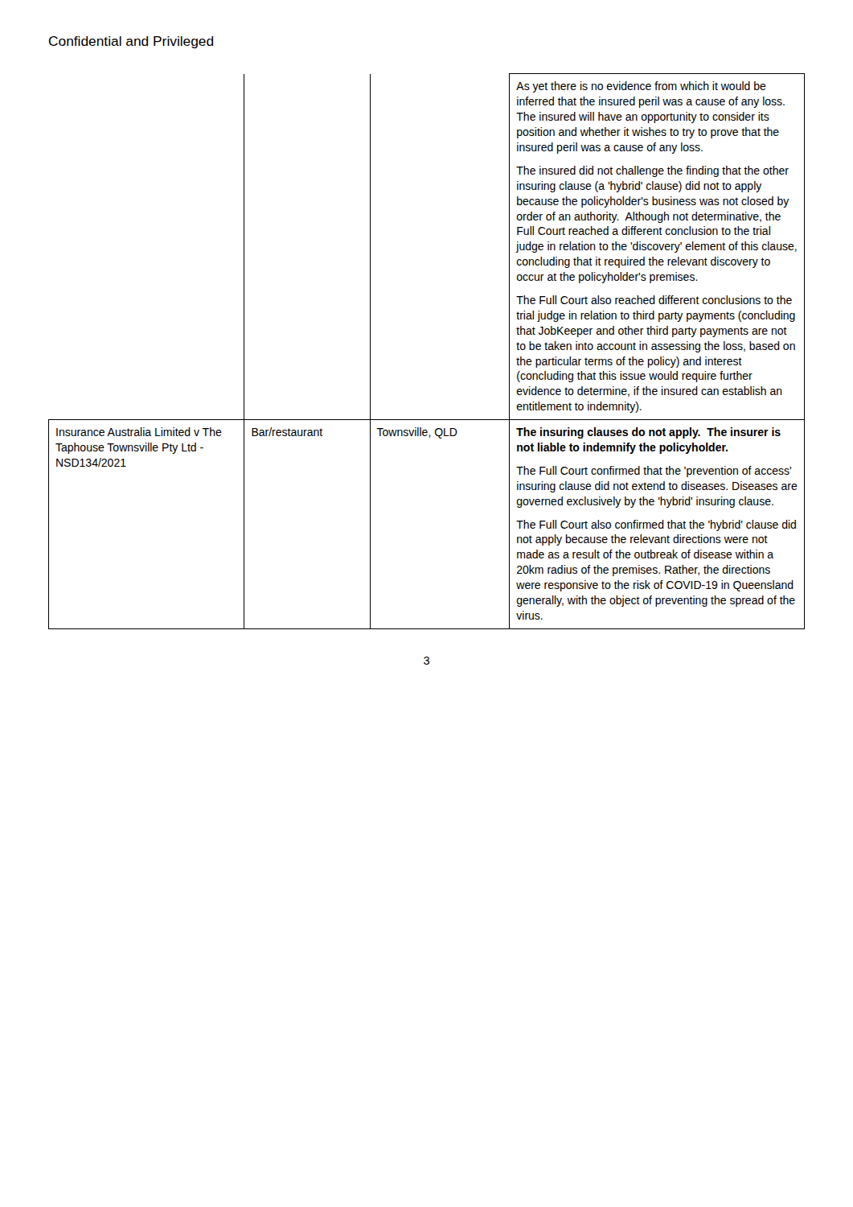Confidential and Privileged
| | | | As yet there is no evidence from which it would be inferred that the insured peril was a cause of any loss. The insured will have an opportunity to consider its position and whether it wishes to try to prove that the insured peril was a cause of any loss. The insured did not challenge the finding that the other insuring clause (a 'hybrid' clause) did not to apply because the policyholder's business was not closed by order of an authority. Although not determinative, the Full Court reached a different conclusion to the trial judge in relation to the 'discovery' element of this clause, concluding that it required the relevant discovery to occur at the policyholder's premises. The Full Court also reached different conclusions to the trial judge in relation to third party payments (concluding that JobKeeper and other third party payments are not to be taken into account in assessing the loss, based on the particular terms of the policy) and interest (concluding that this issue would require further evidence to determine, if the insured can establish an entitlement to indemnity). |
| Insurance Australia Limited v The Taphouse Townsville Pty Ltd - NSD134/2021 | Bar/restaurant | Townsville, QLD | The insuring clauses do not apply. The insurer is not liable to indemnify the policyholder. The Full Court confirmed that the 'prevention of access' insuring clause did not extend to diseases. Diseases are governed exclusively by the 'hybrid' insuring clause. The Full Court also confirmed that the 'hybrid' clause did not apply because the relevant directions were not made as a result of the outbreak of disease within a 20km radius of the premises. Rather, the directions were responsive to the risk of COVID-19 in Queensland generally, with the object of preventing the spread of the virus. |
3